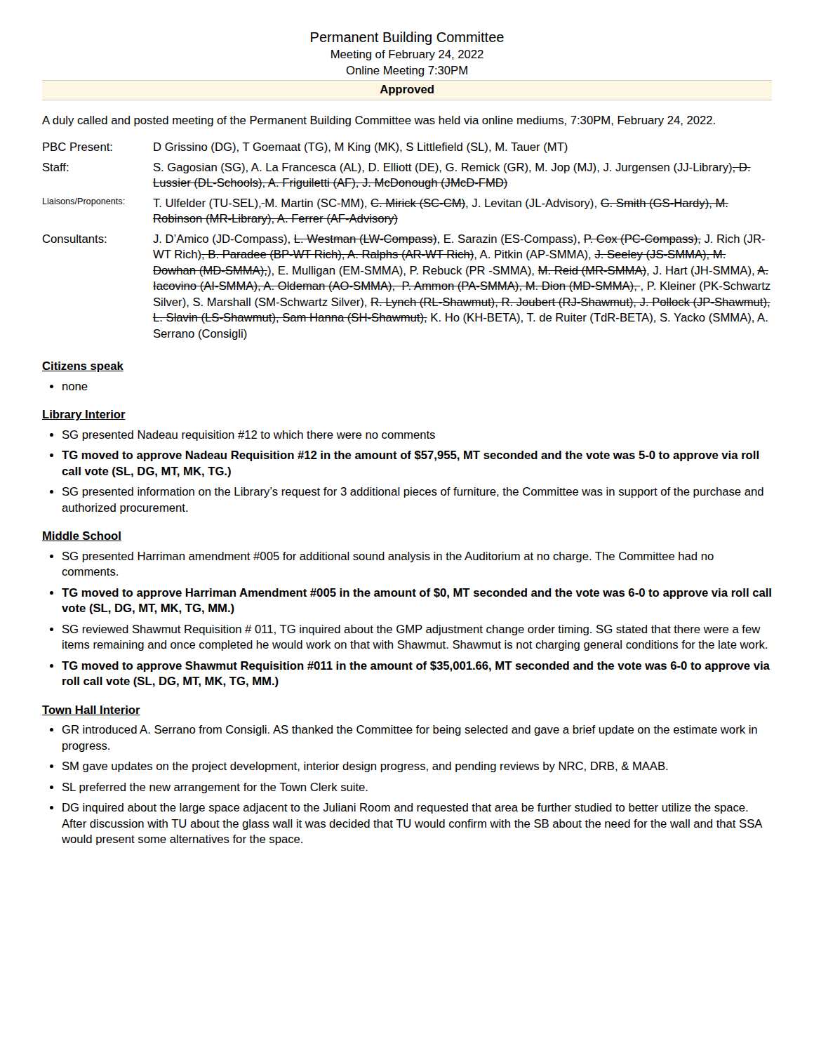Permanent Building Committee
Meeting of February 24, 2022
Online Meeting 7:30PM
Approved
A duly called and posted meeting of the Permanent Building Committee was held via online mediums, 7:30PM, February 24, 2022.
| PBC Present: | D Grissino (DG), T Goemaat (TG), M King (MK), S Littlefield (SL), M. Tauer (MT) |
| Staff: | S. Gagosian (SG), A. La Francesca (AL), D. Elliott (DE), G. Remick (GR), M. Jop (MJ), J. Jurgensen (JJ-Library) , D. Lussier (DL-Schools), A. Friguiletti (AF), J. McDonough (JMcD-FMD) |
| Liaisons/Proponents: | T. Ulfelder (TU-SEL), M. Martin (SC-MM), C. Mirick (SC-CM) , J. Levitan (JL-Advisory), G. Smith (GS-Hardy), M. Robinson (MR-Library), A. Ferrer (AF-Advisory) |
| Consultants: | J. D’Amico (JD-Compass), L. Westman (LW-Compass) , E. Sarazin (ES-Compass), P. Cox (PC-Compass), J. Rich (JR- WT Rich) , B. Paradee (BP-WT Rich), A. Ralphs (AR-WT Rich) , A. Pitkin (AP-SMMA), J. Seeley (JS-SMMA), M. Dowhan (MD-SMMA), ), E. Mulligan (EM-SMMA), P. Rebuck (PR -SMMA), M. Reid (MR-SMMA) , J. Hart (JH-SMMA), A. Iacovino (AI-SMMA), A. Oldeman (AO-SMMA), P. Ammon (PA-SMMA), M. Dion (MD-SMMA), , P. Kleiner (PK-Schwartz Silver), S. Marshall (SM-Schwartz Silver), R. Lynch (RL-Shawmut), R. Joubert (RJ-Shawmut), J. Pollock (JP-Shawmut), L. Slavin (LS-Shawmut), Sam Hanna (SH-Shawmut), K. Ho (KH-BETA), T. de Ruiter (TdR-BETA), S. Yacko (SMMA), A. Serrano (Consigli) |
Citizens speak
none
Library Interior
SG presented Nadeau requisition #12 to which there were no comments
TG moved to approve Nadeau Requisition #12 in the amount of $57,955, MT seconded and the vote was 5-0 to approve via roll call vote (SL, DG, MT, MK, TG.)
SG presented information on the Library’s request for 3 additional pieces of furniture, the Committee was in support of the purchase and authorized procurement.
Middle School
SG presented Harriman amendment #005 for additional sound analysis in the Auditorium at no charge. The Committee had no comments.
TG moved to approve Harriman Amendment #005 in the amount of $0, MT seconded and the vote was 6-0 to approve via roll call vote (SL, DG, MT, MK, TG, MM.)
SG reviewed Shawmut Requisition # 011, TG inquired about the GMP adjustment change order timing. SG stated that there were a few items remaining and once completed he would work on that with Shawmut. Shawmut is not charging general conditions for the late work.
TG moved to approve Shawmut Requisition #011 in the amount of $35,001.66, MT seconded and the vote was 6-0 to approve via roll call vote (SL, DG, MT, MK, TG, MM.)
Town Hall Interior
GR introduced A. Serrano from Consigli. AS thanked the Committee for being selected and gave a brief update on the estimate work in progress.
SM gave updates on the project development, interior design progress, and pending reviews by NRC, DRB, & MAAB.
SL preferred the new arrangement for the Town Clerk suite.
DG inquired about the large space adjacent to the Juliani Room and requested that area be further studied to better utilize the space. After discussion with TU about the glass wall it was decided that TU would confirm with the SB about the need for the wall and that SSA would present some alternatives for the space.